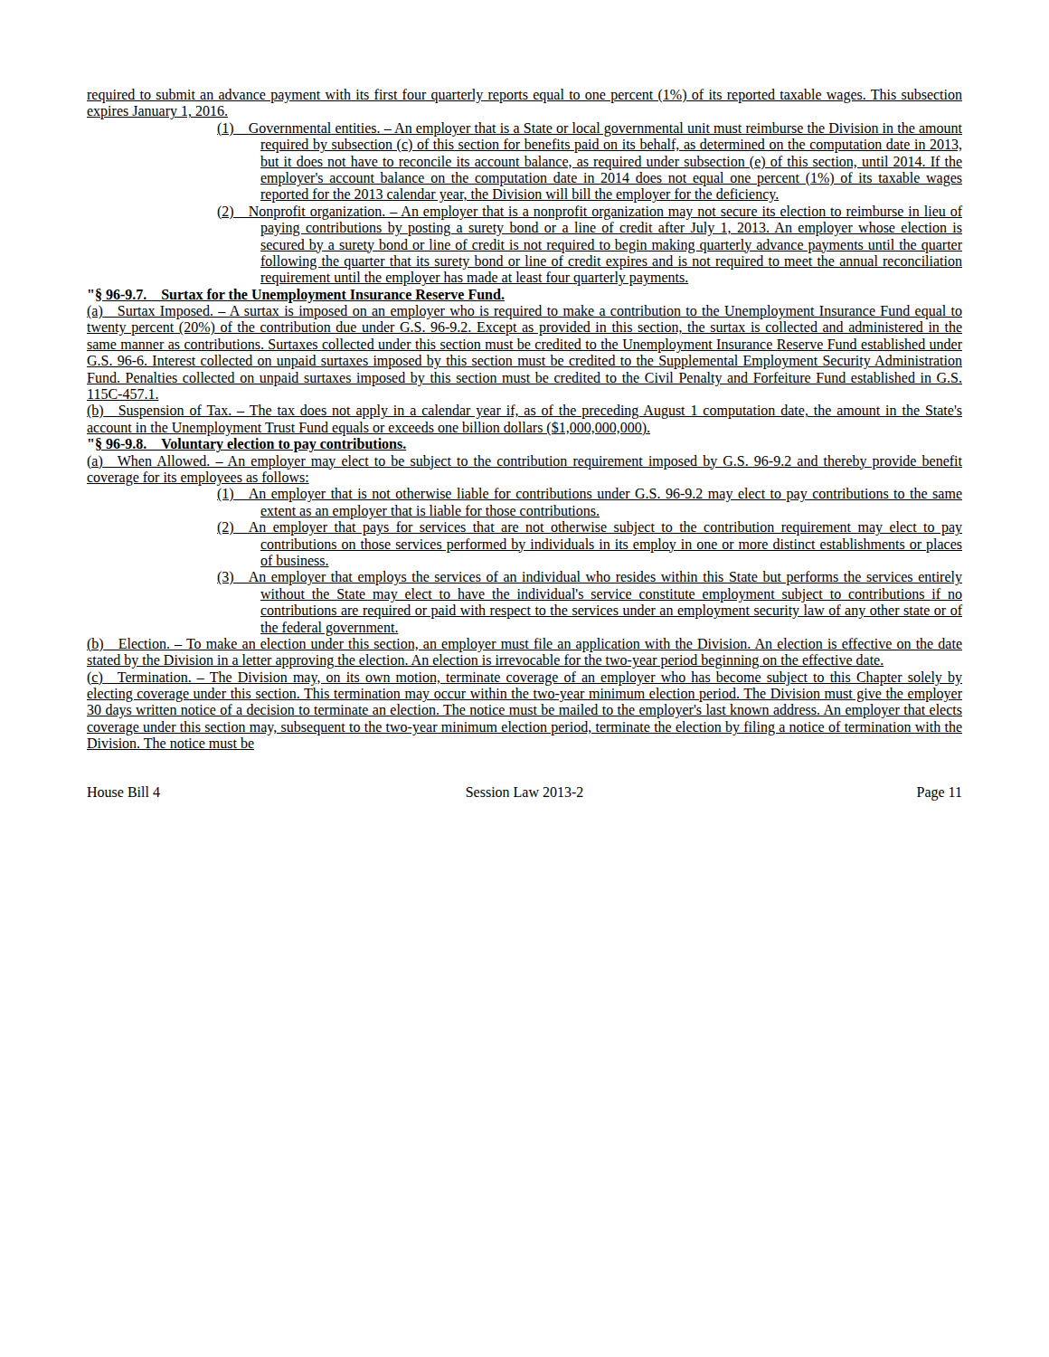required to submit an advance payment with its first four quarterly reports equal to one percent (1%) of its reported taxable wages. This subsection expires January 1, 2016.
(1) Governmental entities. – An employer that is a State or local governmental unit must reimburse the Division in the amount required by subsection (c) of this section for benefits paid on its behalf, as determined on the computation date in 2013, but it does not have to reconcile its account balance, as required under subsection (e) of this section, until 2014. If the employer's account balance on the computation date in 2014 does not equal one percent (1%) of its taxable wages reported for the 2013 calendar year, the Division will bill the employer for the deficiency.
(2) Nonprofit organization. – An employer that is a nonprofit organization may not secure its election to reimburse in lieu of paying contributions by posting a surety bond or a line of credit after July 1, 2013. An employer whose election is secured by a surety bond or line of credit is not required to begin making quarterly advance payments until the quarter following the quarter that its surety bond or line of credit expires and is not required to meet the annual reconciliation requirement until the employer has made at least four quarterly payments.
"§ 96-9.7. Surtax for the Unemployment Insurance Reserve Fund.
(a) Surtax Imposed. – A surtax is imposed on an employer who is required to make a contribution to the Unemployment Insurance Fund equal to twenty percent (20%) of the contribution due under G.S. 96-9.2. Except as provided in this section, the surtax is collected and administered in the same manner as contributions. Surtaxes collected under this section must be credited to the Unemployment Insurance Reserve Fund established under G.S. 96-6. Interest collected on unpaid surtaxes imposed by this section must be credited to the Supplemental Employment Security Administration Fund. Penalties collected on unpaid surtaxes imposed by this section must be credited to the Civil Penalty and Forfeiture Fund established in G.S. 115C-457.1.
(b) Suspension of Tax. – The tax does not apply in a calendar year if, as of the preceding August 1 computation date, the amount in the State's account in the Unemployment Trust Fund equals or exceeds one billion dollars ($1,000,000,000).
"§ 96-9.8. Voluntary election to pay contributions.
(a) When Allowed. – An employer may elect to be subject to the contribution requirement imposed by G.S. 96-9.2 and thereby provide benefit coverage for its employees as follows:
(1) An employer that is not otherwise liable for contributions under G.S. 96-9.2 may elect to pay contributions to the same extent as an employer that is liable for those contributions.
(2) An employer that pays for services that are not otherwise subject to the contribution requirement may elect to pay contributions on those services performed by individuals in its employ in one or more distinct establishments or places of business.
(3) An employer that employs the services of an individual who resides within this State but performs the services entirely without the State may elect to have the individual's service constitute employment subject to contributions if no contributions are required or paid with respect to the services under an employment security law of any other state or of the federal government.
(b) Election. – To make an election under this section, an employer must file an application with the Division. An election is effective on the date stated by the Division in a letter approving the election. An election is irrevocable for the two-year period beginning on the effective date.
(c) Termination. – The Division may, on its own motion, terminate coverage of an employer who has become subject to this Chapter solely by electing coverage under this section. This termination may occur within the two-year minimum election period. The Division must give the employer 30 days written notice of a decision to terminate an election. The notice must be mailed to the employer's last known address. An employer that elects coverage under this section may, subsequent to the two-year minimum election period, terminate the election by filing a notice of termination with the Division. The notice must be
House Bill 4
Session Law 2013-2
Page 11